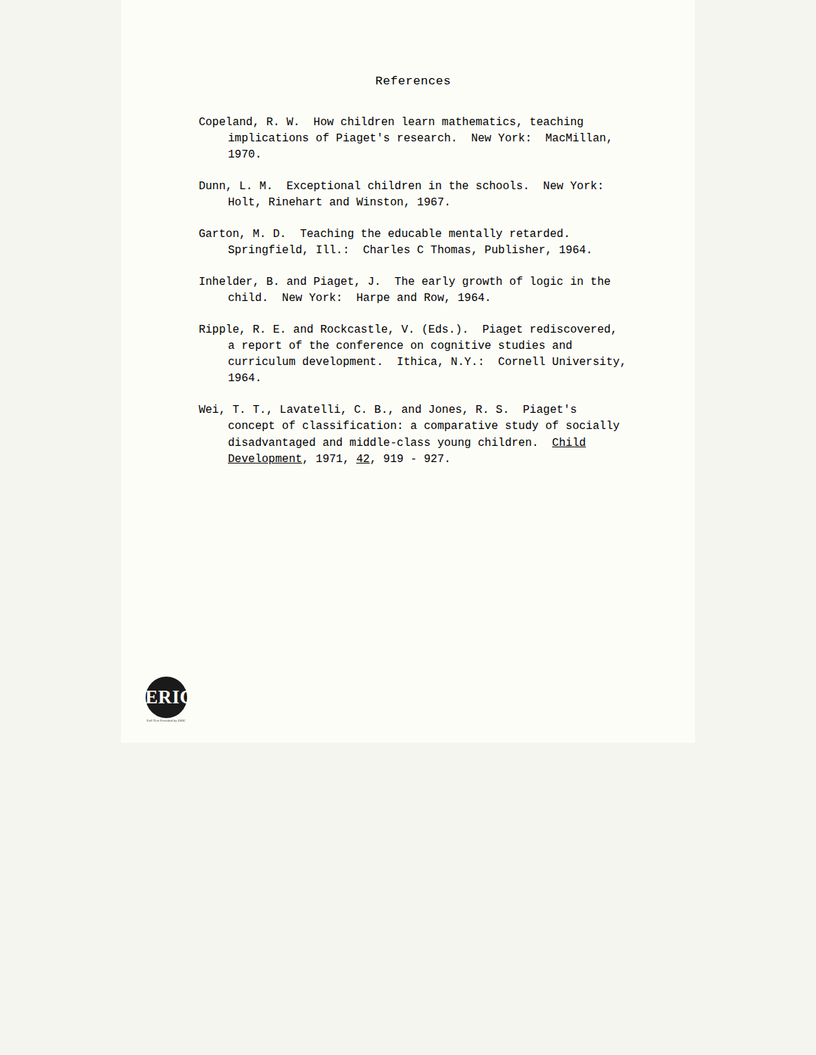References
Copeland, R. W. How children learn mathematics, teaching implications of Piaget's research. New York: MacMillan, 1970.
Dunn, L. M. Exceptional children in the schools. New York: Holt, Rinehart and Winston, 1967.
Garton, M. D. Teaching the educable mentally retarded. Springfield, Ill.: Charles C Thomas, Publisher, 1964.
Inhelder, B. and Piaget, J. The early growth of logic in the child. New York: Harpe and Row, 1964.
Ripple, R. E. and Rockcastle, V. (Eds.). Piaget rediscovered, a report of the conference on cognitive studies and curriculum development. Ithica, N.Y.: Cornell University, 1964.
Wei, T. T., Lavatelli, C. B., and Jones, R. S. Piaget's concept of classification: a comparative study of socially disadvantaged and middle-class young children. Child Development, 1971, 42, 919 - 927.
ERIC Full Text Provided by ERIC